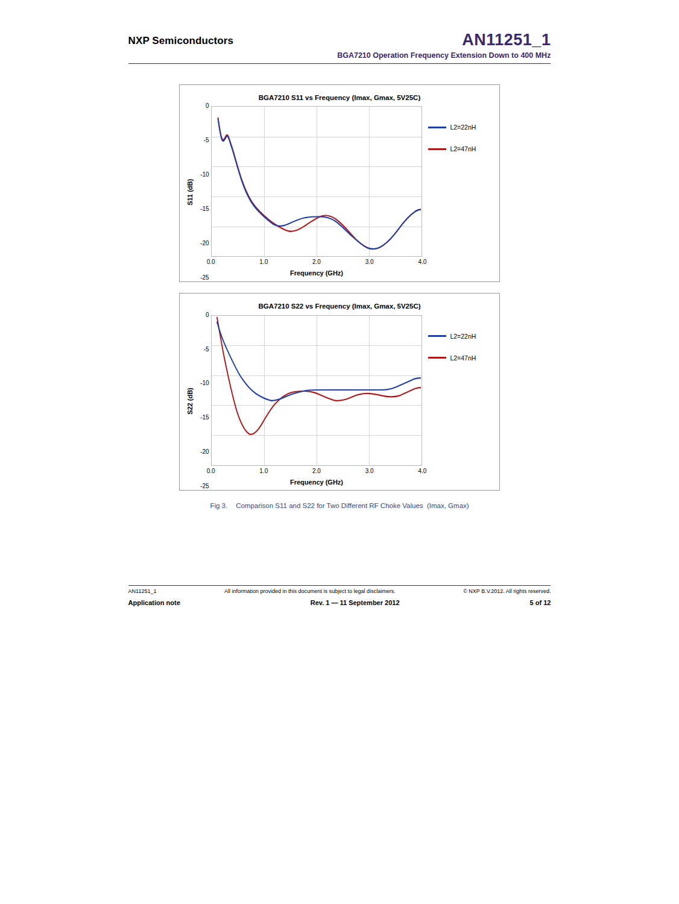NXP Semiconductors
AN11251_1
BGA7210 Operation Frequency Extension Down to 400 MHz
BGA7210 S11 vs Frequency (Imax, Gmax, 5V25C)
S11 (dB)
0 -5 -10 -15 -20 -25
0.0 1.0 2.0 3.0 4.0
Frequency (GHz)
L2=22nH
L2=47nH
BGA7210 S22 vs Frequency (Imax, Gmax, 5V25C)
S22 (dB)
0 -5 -10 -15 -20 -25
0.0 1.0 2.0 3.0 4.0
Frequency (GHz)
L2=22nH
L2=47nH
Fig 3. Comparison S11 and S22 for Two Different RF Choke Values (Imax, Gmax)
AN11251_1
All information provided in this document is subject to legal disclaimers.
© NXP B.V.2012. All rights reserved.
Application note
Rev. 1 — 11 September 2012
5 of 12